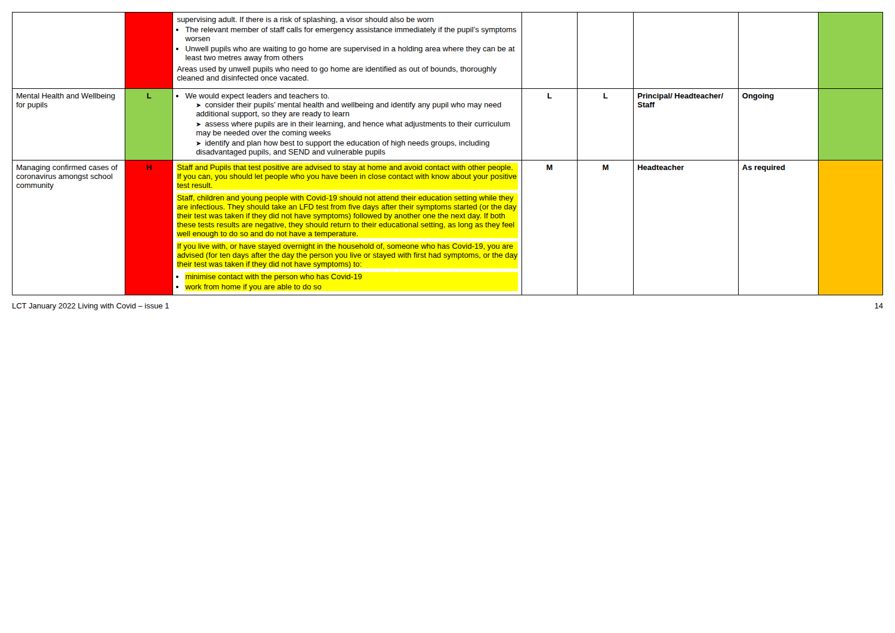| | | supervising adult. If there is a risk of splashing, a visor should also be worn The relevant member of staff calls for emergency assistance immediately if the pupil’s symptoms worsen Unwell pupils who are waiting to go home are supervised in a holding area where they can be at least two metres away from others Areas used by unwell pupils who need to go home are identified as out of bounds, thoroughly cleaned and disinfected once vacated. | | | | | |
| Mental Health and Wellbeing for pupils | L | We would expect leaders and teachers to. consider their pupils’ mental health and wellbeing and identify any pupil who may need additional support, so they are ready to learn assess where pupils are in their learning, and hence what adjustments to their curriculum may be needed over the coming weeks identify and plan how best to support the education of high needs groups, including disadvantaged pupils, and SEND and vulnerable pupils | L | L | Principal/ Headteacher/ Staff | Ongoing | |
| Managing confirmed cases of coronavirus amongst school community | H | Staff and Pupils that test positive are advised to stay at home and avoid contact with other people. If you can, you should let people who you have been in close contact with know about your positive test result. Staff, children and young people with Covid-19 should not attend their education setting while they are infectious. They should take an LFD test from five days after their symptoms started (or the day their test was taken if they did not have symptoms) followed by another one the next day. If both these tests results are negative, they should return to their educational setting, as long as they feel well enough to do so and do not have a temperature. If you live with, or have stayed overnight in the household of, someone who has Covid-19, you are advised (for ten days after the day the person you live or stayed with first had symptoms, or the day their test was taken if they did not have symptoms) to: minimise contact with the person who has Covid-19 work from home if you are able to do so | M | M | Headteacher | As required | |
LCT January 2022 Living with Covid – issue 1 14